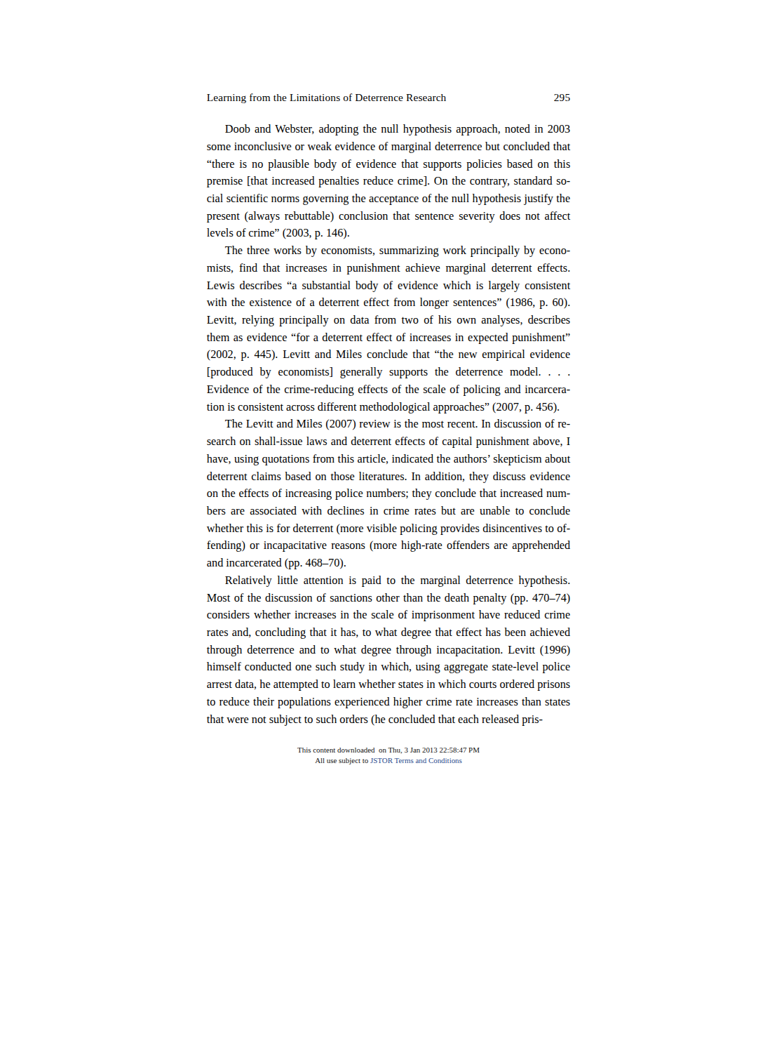Learning from the Limitations of Deterrence Research 295
Doob and Webster, adopting the null hypothesis approach, noted in 2003 some inconclusive or weak evidence of marginal deterrence but concluded that “there is no plausible body of evidence that supports policies based on this premise [that increased penalties reduce crime]. On the contrary, standard social scientific norms governing the acceptance of the null hypothesis justify the present (always rebuttable) conclusion that sentence severity does not affect levels of crime” (2003, p. 146).
The three works by economists, summarizing work principally by economists, find that increases in punishment achieve marginal deterrent effects. Lewis describes “a substantial body of evidence which is largely consistent with the existence of a deterrent effect from longer sentences” (1986, p. 60). Levitt, relying principally on data from two of his own analyses, describes them as evidence “for a deterrent effect of increases in expected punishment” (2002, p. 445). Levitt and Miles conclude that “the new empirical evidence [produced by economists] generally supports the deterrence model. . . . Evidence of the crime-reducing effects of the scale of policing and incarceration is consistent across different methodological approaches” (2007, p. 456).
The Levitt and Miles (2007) review is the most recent. In discussion of research on shall-issue laws and deterrent effects of capital punishment above, I have, using quotations from this article, indicated the authors’ skepticism about deterrent claims based on those literatures. In addition, they discuss evidence on the effects of increasing police numbers; they conclude that increased numbers are associated with declines in crime rates but are unable to conclude whether this is for deterrent (more visible policing provides disincentives to offending) or incapacitative reasons (more high-rate offenders are apprehended and incarcerated (pp. 468–70).
Relatively little attention is paid to the marginal deterrence hypothesis. Most of the discussion of sanctions other than the death penalty (pp. 470–74) considers whether increases in the scale of imprisonment have reduced crime rates and, concluding that it has, to what degree that effect has been achieved through deterrence and to what degree through incapacitation. Levitt (1996) himself conducted one such study in which, using aggregate state-level police arrest data, he attempted to learn whether states in which courts ordered prisons to reduce their populations experienced higher crime rate increases than states that were not subject to such orders (he concluded that each released pris-
This content downloaded on Thu, 3 Jan 2013 22:58:47 PM
All use subject to JSTOR Terms and Conditions